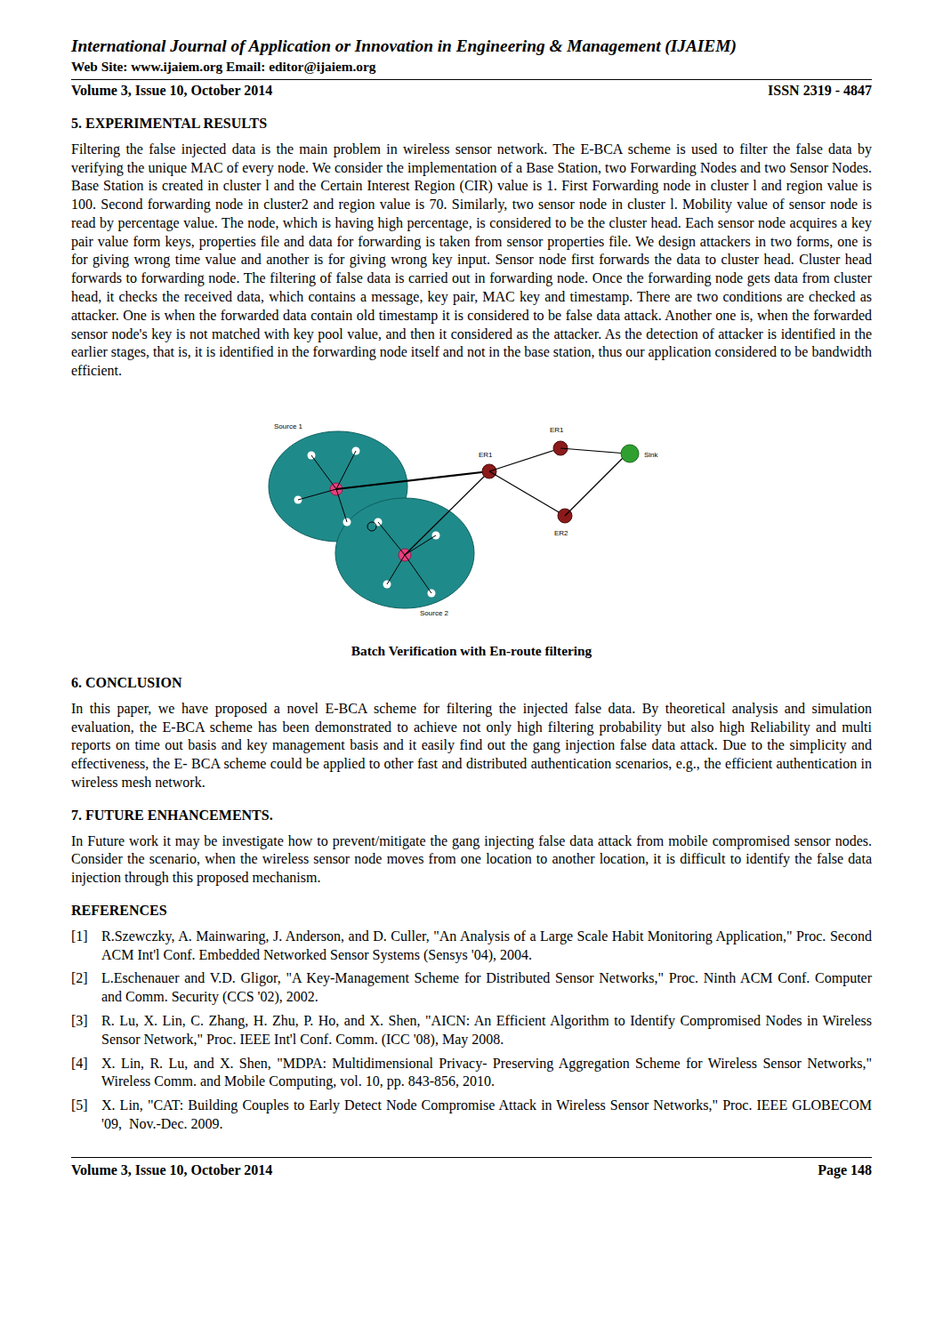International Journal of Application or Innovation in Engineering & Management (IJAIEM)
Web Site: www.ijaiem.org Email: editor@ijaiem.org
Volume 3, Issue 10, October 2014 ISSN 2319 - 4847
5. EXPERIMENTAL RESULTS
Filtering the false injected data is the main problem in wireless sensor network. The E-BCA scheme is used to filter the false data by verifying the unique MAC of every node. We consider the implementation of a Base Station, two Forwarding Nodes and two Sensor Nodes. Base Station is created in cluster l and the Certain Interest Region (CIR) value is 1. First Forwarding node in cluster l and region value is 100. Second forwarding node in cluster2 and region value is 70. Similarly, two sensor node in cluster l. Mobility value of sensor node is read by percentage value. The node, which is having high percentage, is considered to be the cluster head. Each sensor node acquires a key pair value form keys, properties file and data for forwarding is taken from sensor properties file. We design attackers in two forms, one is for giving wrong time value and another is for giving wrong key input. Sensor node first forwards the data to cluster head. Cluster head forwards to forwarding node. The filtering of false data is carried out in forwarding node. Once the forwarding node gets data from cluster head, it checks the received data, which contains a message, key pair, MAC key and timestamp. There are two conditions are checked as attacker. One is when the forwarded data contain old timestamp it is considered to be false data attack. Another one is, when the forwarded sensor node's key is not matched with key pool value, and then it considered as the attacker. As the detection of attacker is identified in the earlier stages, that is, it is identified in the forwarding node itself and not in the base station, thus our application considered to be bandwidth efficient.
ER1 ER1 ER2 Sink Source 1 Source 2
Batch Verification with En-route filtering
6. CONCLUSION
In this paper, we have proposed a novel E-BCA scheme for filtering the injected false data. By theoretical analysis and simulation evaluation, the E-BCA scheme has been demonstrated to achieve not only high filtering probability but also high Reliability and multi reports on time out basis and key management basis and it easily find out the gang injection false data attack. Due to the simplicity and effectiveness, the E- BCA scheme could be applied to other fast and distributed authentication scenarios, e.g., the efficient authentication in wireless mesh network.
7. FUTURE ENHANCEMENTS.
In Future work it may be investigate how to prevent/mitigate the gang injecting false data attack from mobile compromised sensor nodes. Consider the scenario, when the wireless sensor node moves from one location to another location, it is difficult to identify the false data injection through this proposed mechanism.
REFERENCES
[1] R.Szewczky, A. Mainwaring, J. Anderson, and D. Culler, "An Analysis of a Large Scale Habit Monitoring Application," Proc. Second ACM Int'l Conf. Embedded Networked Sensor Systems (Sensys '04), 2004.
[2] L.Eschenauer and V.D. Gligor, "A Key-Management Scheme for Distributed Sensor Networks," Proc. Ninth ACM Conf. Computer and Comm. Security (CCS '02), 2002.
[3] R. Lu, X. Lin, C. Zhang, H. Zhu, P. Ho, and X. Shen, "AICN: An Efficient Algorithm to Identify Compromised Nodes in Wireless Sensor Network," Proc. IEEE Int'l Conf. Comm. (ICC '08), May 2008.
[4] X. Lin, R. Lu, and X. Shen, "MDPA: Multidimensional Privacy- Preserving Aggregation Scheme for Wireless Sensor Networks," Wireless Comm. and Mobile Computing, vol. 10, pp. 843-856, 2010.
[5] X. Lin, "CAT: Building Couples to Early Detect Node Compromise Attack in Wireless Sensor Networks," Proc. IEEE GLOBECOM '09, Nov.-Dec. 2009.
Volume 3, Issue 10, October 2014 Page 148